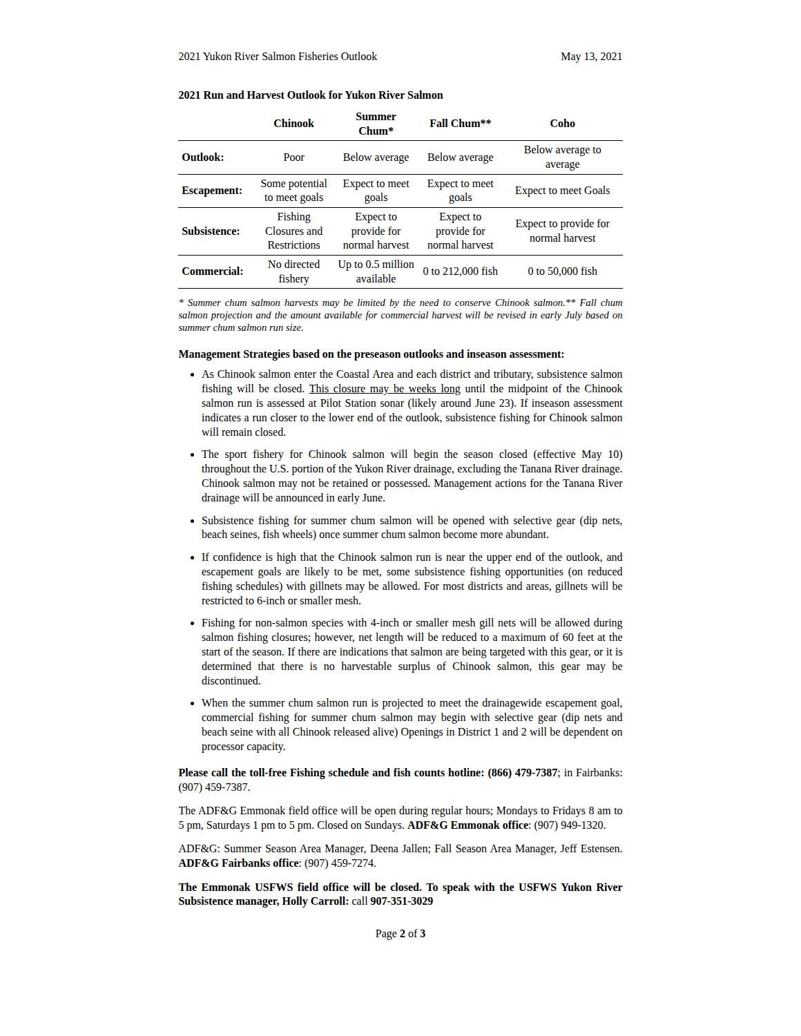2021 Yukon River Salmon Fisheries Outlook May 13, 2021
2021 Run and Harvest Outlook for Yukon River Salmon
| | Chinook | Summer Chum* | Fall Chum** | Coho |
| --- | --- | --- | --- | --- |
| Outlook: | Poor | Below average | Below average | Below average to average |
| Escapement: | Some potential to meet goals | Expect to meet goals | Expect to meet goals | Expect to meet Goals |
| Subsistence: | Fishing Closures and Restrictions | Expect to provide for normal harvest | Expect to provide for normal harvest | Expect to provide for normal harvest |
| Commercial: | No directed fishery | Up to 0.5 million available | 0 to 212,000 fish | 0 to 50,000 fish |
* Summer chum salmon harvests may be limited by the need to conserve Chinook salmon.** Fall chum salmon projection and the amount available for commercial harvest will be revised in early July based on summer chum salmon run size.
Management Strategies based on the preseason outlooks and inseason assessment:
As Chinook salmon enter the Coastal Area and each district and tributary, subsistence salmon fishing will be closed. This closure may be weeks long until the midpoint of the Chinook salmon run is assessed at Pilot Station sonar (likely around June 23). If inseason assessment indicates a run closer to the lower end of the outlook, subsistence fishing for Chinook salmon will remain closed.
The sport fishery for Chinook salmon will begin the season closed (effective May 10) throughout the U.S. portion of the Yukon River drainage, excluding the Tanana River drainage. Chinook salmon may not be retained or possessed. Management actions for the Tanana River drainage will be announced in early June.
Subsistence fishing for summer chum salmon will be opened with selective gear (dip nets, beach seines, fish wheels) once summer chum salmon become more abundant.
If confidence is high that the Chinook salmon run is near the upper end of the outlook, and escapement goals are likely to be met, some subsistence fishing opportunities (on reduced fishing schedules) with gillnets may be allowed. For most districts and areas, gillnets will be restricted to 6-inch or smaller mesh.
Fishing for non-salmon species with 4-inch or smaller mesh gill nets will be allowed during salmon fishing closures; however, net length will be reduced to a maximum of 60 feet at the start of the season. If there are indications that salmon are being targeted with this gear, or it is determined that there is no harvestable surplus of Chinook salmon, this gear may be discontinued.
When the summer chum salmon run is projected to meet the drainagewide escapement goal, commercial fishing for summer chum salmon may begin with selective gear (dip nets and beach seine with all Chinook released alive) Openings in District 1 and 2 will be dependent on processor capacity.
Please call the toll-free Fishing schedule and fish counts hotline: (866) 479-7387; in Fairbanks: (907) 459-7387.
The ADF&G Emmonak field office will be open during regular hours; Mondays to Fridays 8 am to 5 pm, Saturdays 1 pm to 5 pm. Closed on Sundays. ADF&G Emmonak office: (907) 949-1320.
ADF&G: Summer Season Area Manager, Deena Jallen; Fall Season Area Manager, Jeff Estensen. ADF&G Fairbanks office: (907) 459-7274.
The Emmonak USFWS field office will be closed. To speak with the USFWS Yukon River Subsistence manager, Holly Carroll: call 907-351-3029
Page 2 of 3